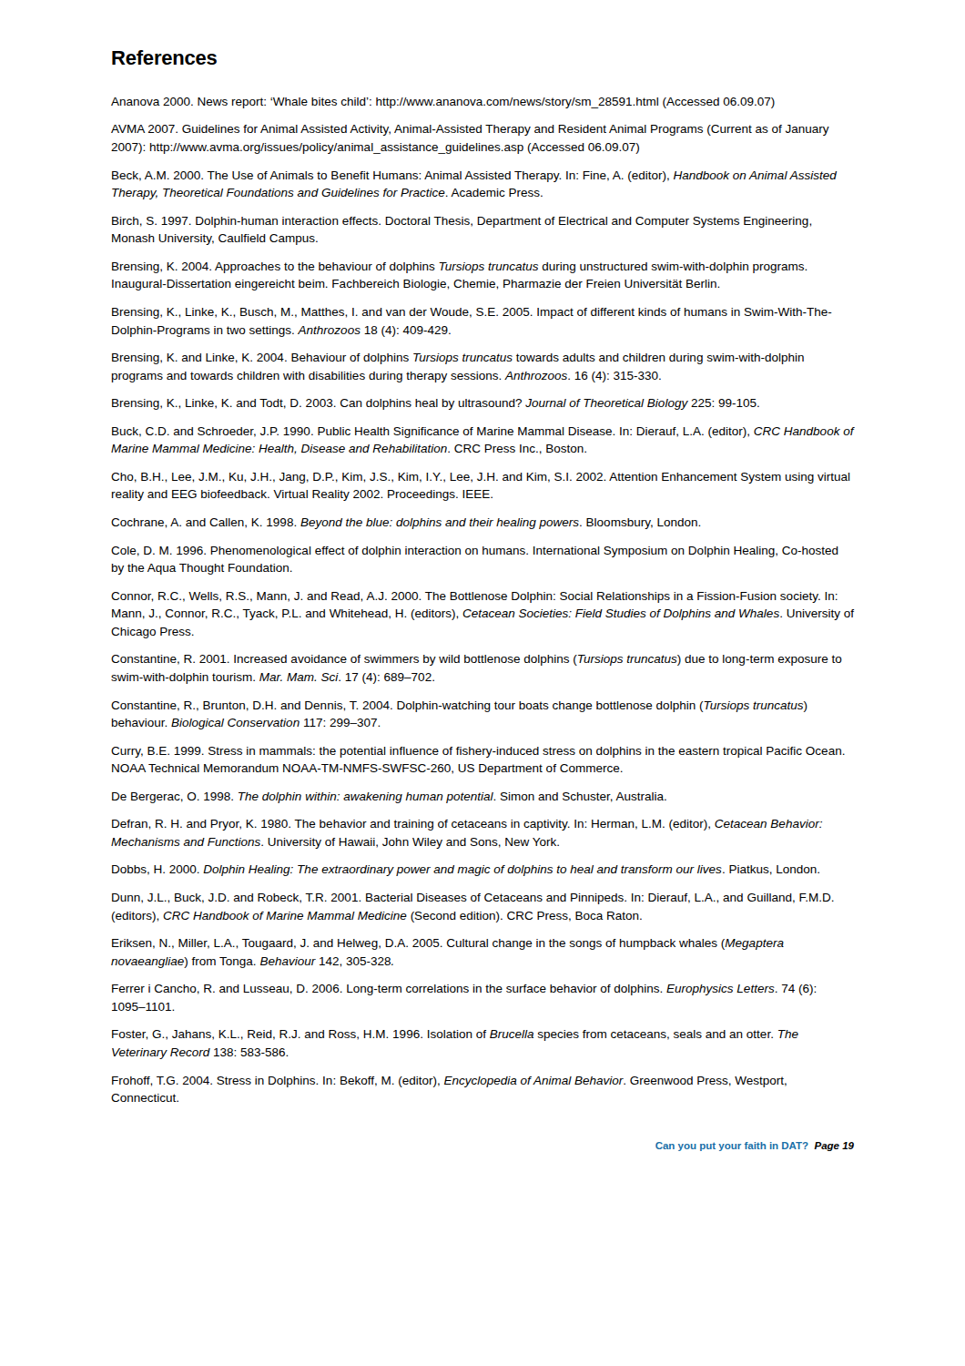References
Ananova 2000. News report: ‘Whale bites child’: http://www.ananova.com/news/story/sm_28591.html (Accessed 06.09.07)
AVMA 2007. Guidelines for Animal Assisted Activity, Animal-Assisted Therapy and Resident Animal Programs (Current as of January 2007): http://www.avma.org/issues/policy/animal_assistance_guidelines.asp (Accessed 06.09.07)
Beck, A.M. 2000. The Use of Animals to Benefit Humans: Animal Assisted Therapy. In: Fine, A. (editor), Handbook on Animal Assisted Therapy, Theoretical Foundations and Guidelines for Practice. Academic Press.
Birch, S. 1997. Dolphin-human interaction effects. Doctoral Thesis, Department of Electrical and Computer Systems Engineering, Monash University, Caulfield Campus.
Brensing, K. 2004. Approaches to the behaviour of dolphins Tursiops truncatus during unstructured swim-with-dolphin programs. Inaugural-Dissertation eingereicht beim. Fachbereich Biologie, Chemie, Pharmazie der Freien Universität Berlin.
Brensing, K., Linke, K., Busch, M., Matthes, I. and van der Woude, S.E. 2005. Impact of different kinds of humans in Swim-With-The-Dolphin-Programs in two settings. Anthrozoos 18 (4): 409-429.
Brensing, K. and Linke, K. 2004. Behaviour of dolphins Tursiops truncatus towards adults and children during swim-with-dolphin programs and towards children with disabilities during therapy sessions. Anthrozoos. 16 (4): 315-330.
Brensing, K., Linke, K. and Todt, D. 2003. Can dolphins heal by ultrasound? Journal of Theoretical Biology 225: 99-105.
Buck, C.D. and Schroeder, J.P. 1990. Public Health Significance of Marine Mammal Disease. In: Dierauf, L.A. (editor), CRC Handbook of Marine Mammal Medicine: Health, Disease and Rehabilitation. CRC Press Inc., Boston.
Cho, B.H., Lee, J.M., Ku, J.H., Jang, D.P., Kim, J.S., Kim, I.Y., Lee, J.H. and Kim, S.I. 2002. Attention Enhancement System using virtual reality and EEG biofeedback. Virtual Reality 2002. Proceedings. IEEE.
Cochrane, A. and Callen, K. 1998. Beyond the blue: dolphins and their healing powers. Bloomsbury, London.
Cole, D. M. 1996. Phenomenological effect of dolphin interaction on humans. International Symposium on Dolphin Healing, Co-hosted by the Aqua Thought Foundation.
Connor, R.C., Wells, R.S., Mann, J. and Read, A.J. 2000. The Bottlenose Dolphin: Social Relationships in a Fission-Fusion society. In: Mann, J., Connor, R.C., Tyack, P.L. and Whitehead, H. (editors), Cetacean Societies: Field Studies of Dolphins and Whales. University of Chicago Press.
Constantine, R. 2001. Increased avoidance of swimmers by wild bottlenose dolphins (Tursiops truncatus) due to long-term exposure to swim-with-dolphin tourism. Mar. Mam. Sci. 17 (4): 689–702.
Constantine, R., Brunton, D.H. and Dennis, T. 2004. Dolphin-watching tour boats change bottlenose dolphin (Tursiops truncatus) behaviour. Biological Conservation 117: 299–307.
Curry, B.E. 1999. Stress in mammals: the potential influence of fishery-induced stress on dolphins in the eastern tropical Pacific Ocean. NOAA Technical Memorandum NOAA-TM-NMFS-SWFSC-260, US Department of Commerce.
De Bergerac, O. 1998. The dolphin within: awakening human potential. Simon and Schuster, Australia.
Defran, R. H. and Pryor, K. 1980. The behavior and training of cetaceans in captivity. In: Herman, L.M. (editor), Cetacean Behavior: Mechanisms and Functions. University of Hawaii, John Wiley and Sons, New York.
Dobbs, H. 2000. Dolphin Healing: The extraordinary power and magic of dolphins to heal and transform our lives. Piatkus, London.
Dunn, J.L., Buck, J.D. and Robeck, T.R. 2001. Bacterial Diseases of Cetaceans and Pinnipeds. In: Dierauf, L.A., and Guilland, F.M.D. (editors), CRC Handbook of Marine Mammal Medicine (Second edition). CRC Press, Boca Raton.
Eriksen, N., Miller, L.A., Tougaard, J. and Helweg, D.A. 2005. Cultural change in the songs of humpback whales (Megaptera novaeangliae) from Tonga. Behaviour 142, 305-328.
Ferrer i Cancho, R. and Lusseau, D. 2006. Long-term correlations in the surface behavior of dolphins. Europhysics Letters. 74 (6): 1095–1101.
Foster, G., Jahans, K.L., Reid, R.J. and Ross, H.M. 1996. Isolation of Brucella species from cetaceans, seals and an otter. The Veterinary Record 138: 583-586.
Frohoff, T.G. 2004. Stress in Dolphins. In: Bekoff, M. (editor), Encyclopedia of Animal Behavior. Greenwood Press, Westport, Connecticut.
Can you put your faith in DAT? Page 19